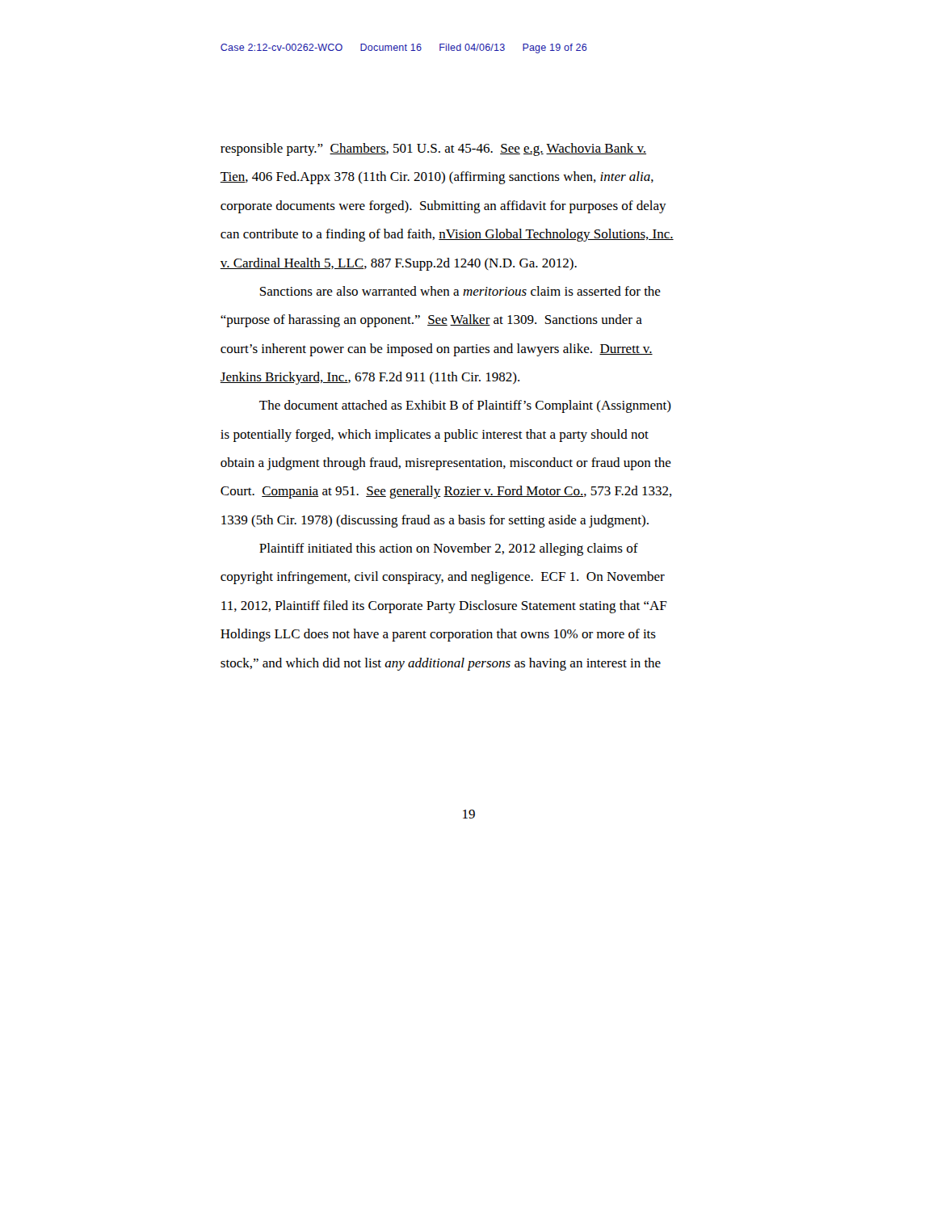Case 2:12-cv-00262-WCO Document 16 Filed 04/06/13 Page 19 of 26
responsible party.” Chambers, 501 U.S. at 45-46. See e.g. Wachovia Bank v.
Tien, 406 Fed.Appx 378 (11th Cir. 2010) (affirming sanctions when, inter alia,
corporate documents were forged). Submitting an affidavit for purposes of delay
can contribute to a finding of bad faith, nVision Global Technology Solutions, Inc.
v. Cardinal Health 5, LLC, 887 F.Supp.2d 1240 (N.D. Ga. 2012).
Sanctions are also warranted when a meritorious claim is asserted for the
“purpose of harassing an opponent.” See Walker at 1309. Sanctions under a
court’s inherent power can be imposed on parties and lawyers alike. Durrett v.
Jenkins Brickyard, Inc., 678 F.2d 911 (11th Cir. 1982).
The document attached as Exhibit B of Plaintiff’s Complaint (Assignment)
is potentially forged, which implicates a public interest that a party should not
obtain a judgment through fraud, misrepresentation, misconduct or fraud upon the
Court. Compania at 951. See generally Rozier v. Ford Motor Co., 573 F.2d 1332,
1339 (5th Cir. 1978) (discussing fraud as a basis for setting aside a judgment).
Plaintiff initiated this action on November 2, 2012 alleging claims of
copyright infringement, civil conspiracy, and negligence. ECF 1. On November
11, 2012, Plaintiff filed its Corporate Party Disclosure Statement stating that “AF
Holdings LLC does not have a parent corporation that owns 10% or more of its
stock,” and which did not list any additional persons as having an interest in the
19